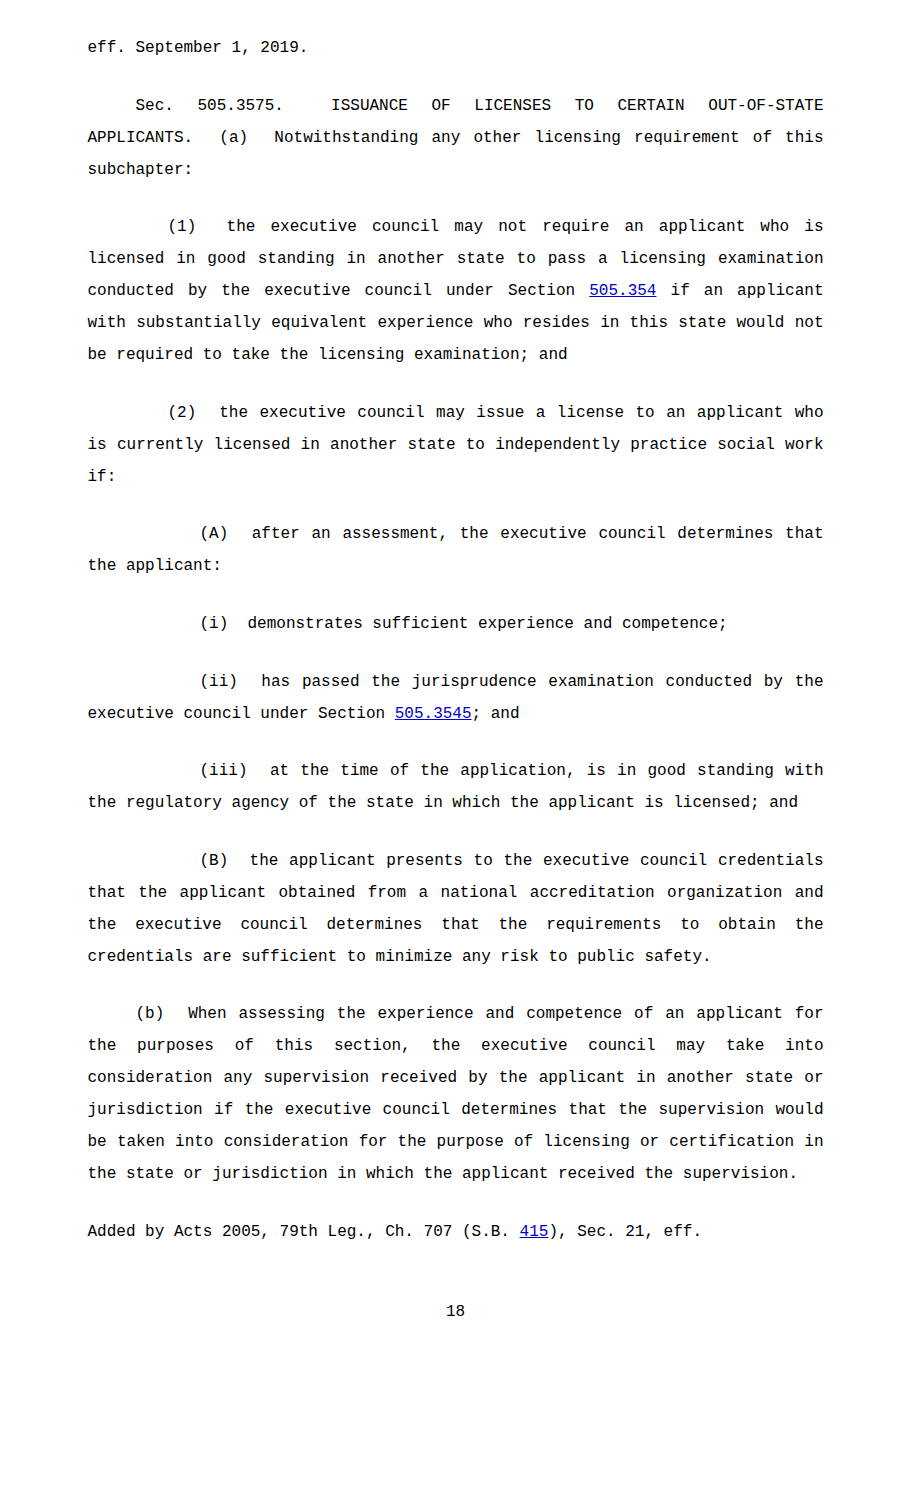eff. September 1, 2019.
Sec. 505.3575. ISSUANCE OF LICENSES TO CERTAIN OUT-OF-STATE APPLICANTS. (a) Notwithstanding any other licensing requirement of this subchapter:
(1) the executive council may not require an applicant who is licensed in good standing in another state to pass a licensing examination conducted by the executive council under Section 505.354 if an applicant with substantially equivalent experience who resides in this state would not be required to take the licensing examination; and
(2) the executive council may issue a license to an applicant who is currently licensed in another state to independently practice social work if:
(A) after an assessment, the executive council determines that the applicant:
(i) demonstrates sufficient experience and competence;
(ii) has passed the jurisprudence examination conducted by the executive council under Section 505.3545; and
(iii) at the time of the application, is in good standing with the regulatory agency of the state in which the applicant is licensed; and
(B) the applicant presents to the executive council credentials that the applicant obtained from a national accreditation organization and the executive council determines that the requirements to obtain the credentials are sufficient to minimize any risk to public safety.
(b) When assessing the experience and competence of an applicant for the purposes of this section, the executive council may take into consideration any supervision received by the applicant in another state or jurisdiction if the executive council determines that the supervision would be taken into consideration for the purpose of licensing or certification in the state or jurisdiction in which the applicant received the supervision.
Added by Acts 2005, 79th Leg., Ch. 707 (S.B. 415), Sec. 21, eff.
18